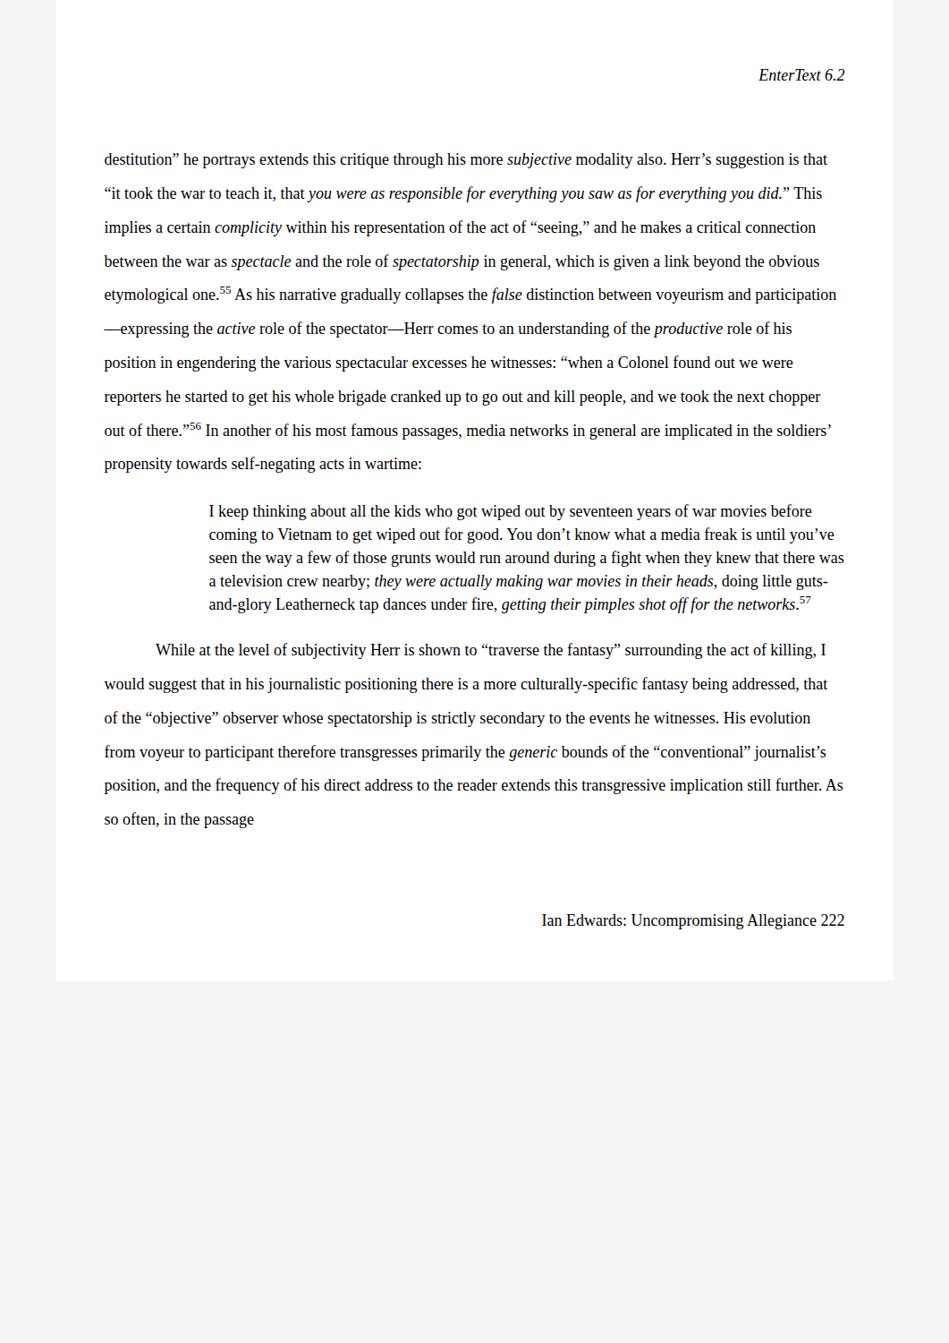EnterText 6.2
destitution” he portrays extends this critique through his more subjective modality also. Herr’s suggestion is that “it took the war to teach it, that you were as responsible for everything you saw as for everything you did.” This implies a certain complicity within his representation of the act of “seeing,” and he makes a critical connection between the war as spectacle and the role of spectatorship in general, which is given a link beyond the obvious etymological one.55 As his narrative gradually collapses the false distinction between voyeurism and participation—expressing the active role of the spectator—Herr comes to an understanding of the productive role of his position in engendering the various spectacular excesses he witnesses: “when a Colonel found out we were reporters he started to get his whole brigade cranked up to go out and kill people, and we took the next chopper out of there.”56 In another of his most famous passages, media networks in general are implicated in the soldiers’ propensity towards self-negating acts in wartime:
I keep thinking about all the kids who got wiped out by seventeen years of war movies before coming to Vietnam to get wiped out for good. You don’t know what a media freak is until you’ve seen the way a few of those grunts would run around during a fight when they knew that there was a television crew nearby; they were actually making war movies in their heads, doing little guts-and-glory Leatherneck tap dances under fire, getting their pimples shot off for the networks.57
While at the level of subjectivity Herr is shown to “traverse the fantasy” surrounding the act of killing, I would suggest that in his journalistic positioning there is a more culturally-specific fantasy being addressed, that of the “objective” observer whose spectatorship is strictly secondary to the events he witnesses. His evolution from voyeur to participant therefore transgresses primarily the generic bounds of the “conventional” journalist’s position, and the frequency of his direct address to the reader extends this transgressive implication still further. As so often, in the passage
Ian Edwards: Uncompromising Allegiance 222